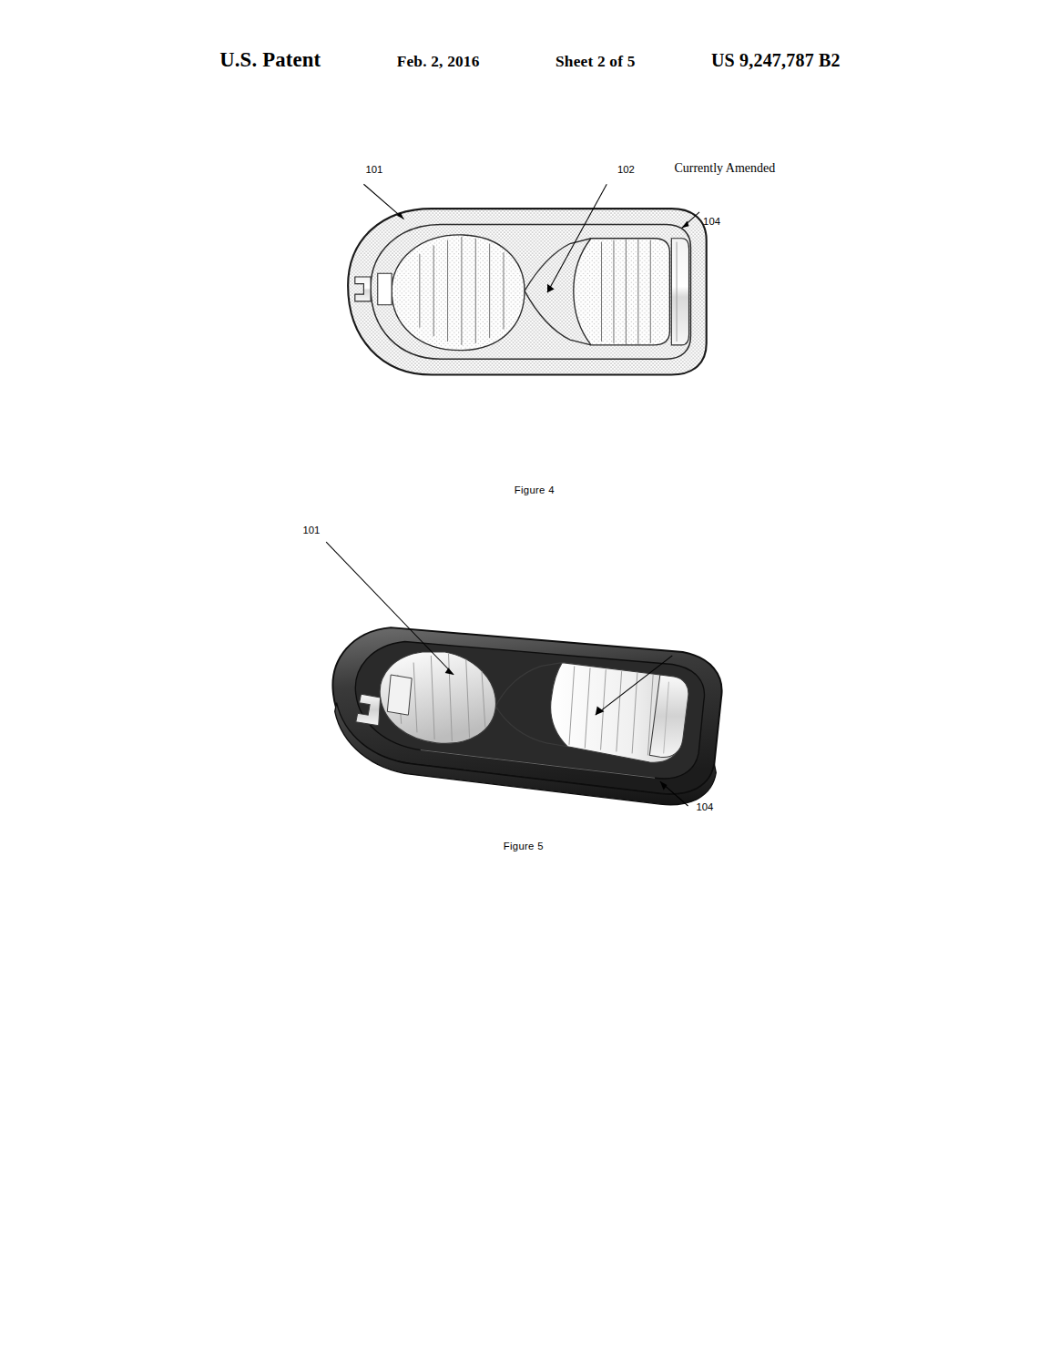U.S. Patent Feb. 2, 2016 Sheet 2 of 5 US 9,247,787 B2
101 102 104 Currently Amended
Figure 4
101 102 104
Figure 5